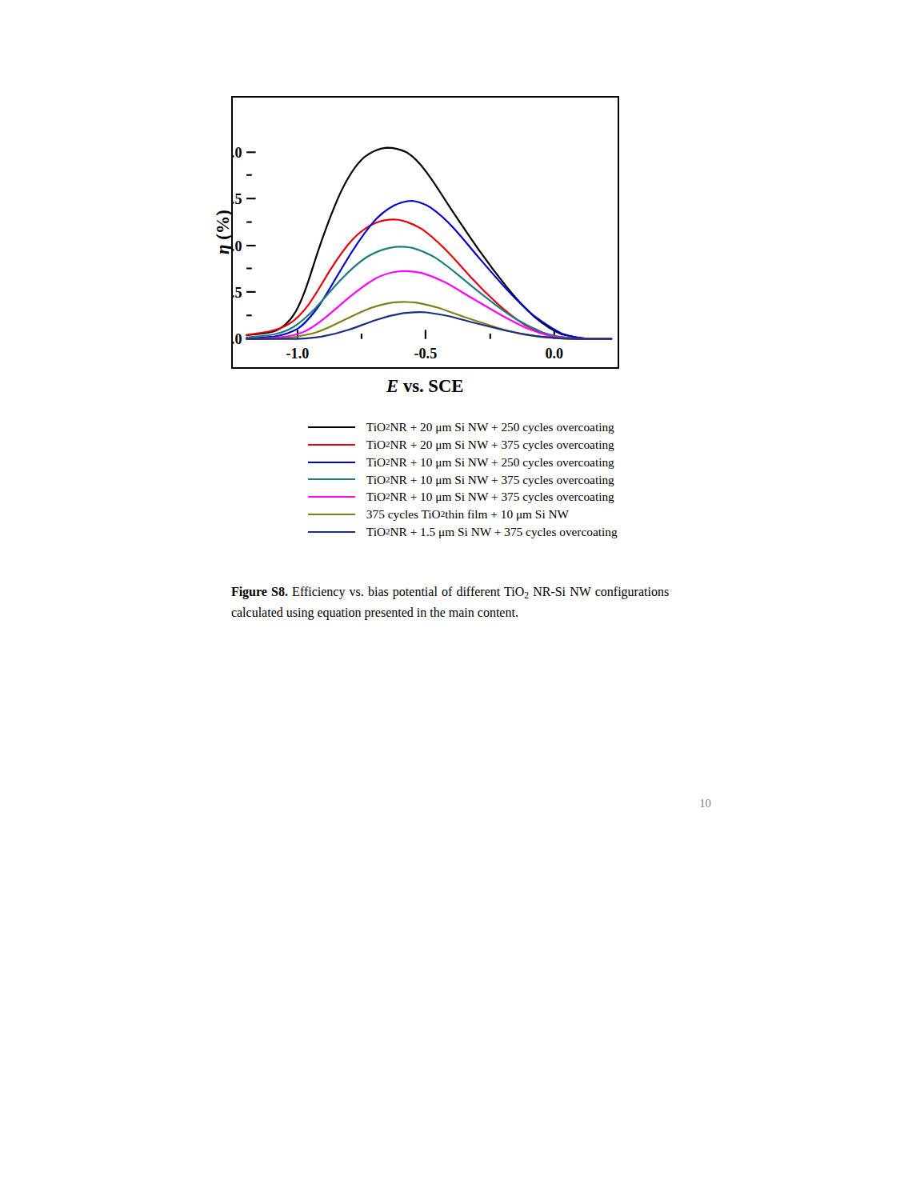η (%) ===== Axis ticks and labels ===== Data-space mapping: x: E = -1.20 V -> px 18 ; E = +0.22 V -> px 497 y: eta = 0.00 -> px 318 ; eta = 2.00 -> px 72 0.0 0.5 1.0 1.5 2.0 -1.0 -0.5 0.0 1. black : TiO2 NR + 20 um Si NW + 250 cycles (peak ~2.09 at E=-0.67) 2. red : TiO2 NR + 20 um Si NW + 375 cycles (peak ~1.20 at E=-0.63) 3. blue : TiO2 NR + 10 um Si NW + 250 cycles (peak ~1.47 at E=-0.63) 4. teal : TiO2 NR + 10 um Si NW + 375 cycles (peak ~0.87 at E=-0.62) 5. magenta : TiO2 NR + 10 um Si NW + 375 cycles (peak ~0.70 at E=-0.62) 6. olive : 375 cycles TiO2 thin film + 10 um Si NW (peak ~0.41 at E=-0.62) 7. navy : TiO2 NR + 1.5 um Si NW + 375 cycles (peak ~0.32 at E=-0.60)
E vs. SCE
TiO2 NR + 20 μm Si NW + 250 cycles overcoating
TiO2 NR + 20 μm Si NW + 375 cycles overcoating
TiO2 NR + 10 μm Si NW + 250 cycles overcoating
TiO2 NR + 10 μm Si NW + 375 cycles overcoating
TiO2 NR + 10 μm Si NW + 375 cycles overcoating
375 cycles TiO2 thin film + 10 μm Si NW
TiO2 NR + 1.5 μm Si NW + 375 cycles overcoating
Figure S8. Efficiency vs. bias potential of different TiO2 NR-Si NW configurations calculated using equation presented in the main content.
10